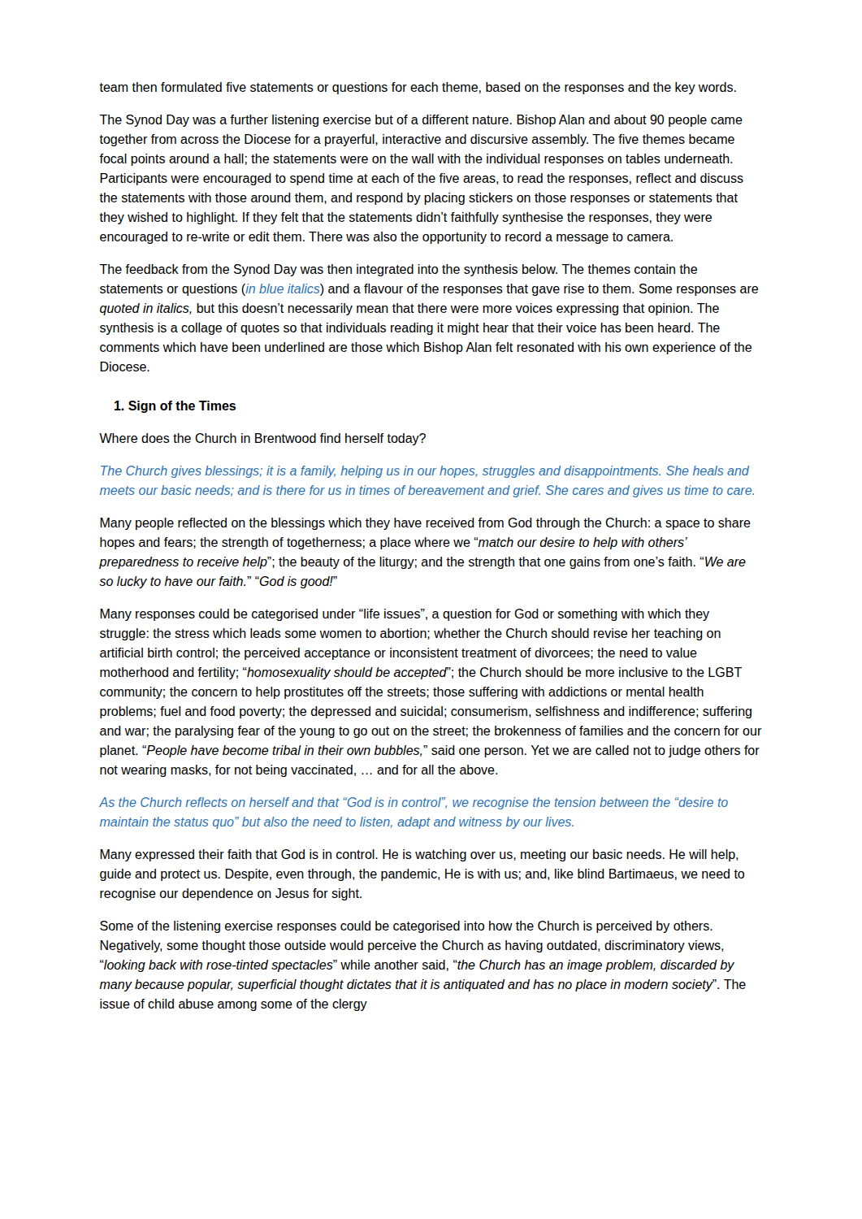team then formulated five statements or questions for each theme, based on the responses and the key words.
The Synod Day was a further listening exercise but of a different nature. Bishop Alan and about 90 people came together from across the Diocese for a prayerful, interactive and discursive assembly. The five themes became focal points around a hall; the statements were on the wall with the individual responses on tables underneath. Participants were encouraged to spend time at each of the five areas, to read the responses, reflect and discuss the statements with those around them, and respond by placing stickers on those responses or statements that they wished to highlight. If they felt that the statements didn’t faithfully synthesise the responses, they were encouraged to re-write or edit them. There was also the opportunity to record a message to camera.
The feedback from the Synod Day was then integrated into the synthesis below. The themes contain the statements or questions (in blue italics) and a flavour of the responses that gave rise to them. Some responses are quoted in italics, but this doesn’t necessarily mean that there were more voices expressing that opinion. The synthesis is a collage of quotes so that individuals reading it might hear that their voice has been heard. The comments which have been underlined are those which Bishop Alan felt resonated with his own experience of the Diocese.
Sign of the Times
Where does the Church in Brentwood find herself today?
The Church gives blessings; it is a family, helping us in our hopes, struggles and disappointments. She heals and meets our basic needs; and is there for us in times of bereavement and grief. She cares and gives us time to care.
Many people reflected on the blessings which they have received from God through the Church: a space to share hopes and fears; the strength of togetherness; a place where we “match our desire to help with others’ preparedness to receive help”; the beauty of the liturgy; and the strength that one gains from one’s faith. “We are so lucky to have our faith.” “God is good!”
Many responses could be categorised under “life issues”, a question for God or something with which they struggle: the stress which leads some women to abortion; whether the Church should revise her teaching on artificial birth control; the perceived acceptance or inconsistent treatment of divorcees; the need to value motherhood and fertility; “homosexuality should be accepted”; the Church should be more inclusive to the LGBT community; the concern to help prostitutes off the streets; those suffering with addictions or mental health problems; fuel and food poverty; the depressed and suicidal; consumerism, selfishness and indifference; suffering and war; the paralysing fear of the young to go out on the street; the brokenness of families and the concern for our planet. “People have become tribal in their own bubbles,” said one person. Yet we are called not to judge others for not wearing masks, for not being vaccinated, … and for all the above.
As the Church reflects on herself and that “God is in control”, we recognise the tension between the “desire to maintain the status quo” but also the need to listen, adapt and witness by our lives.
Many expressed their faith that God is in control. He is watching over us, meeting our basic needs. He will help, guide and protect us. Despite, even through, the pandemic, He is with us; and, like blind Bartimaeus, we need to recognise our dependence on Jesus for sight.
Some of the listening exercise responses could be categorised into how the Church is perceived by others. Negatively, some thought those outside would perceive the Church as having outdated, discriminatory views, “looking back with rose-tinted spectacles” while another said, “the Church has an image problem, discarded by many because popular, superficial thought dictates that it is antiquated and has no place in modern society”. The issue of child abuse among some of the clergy